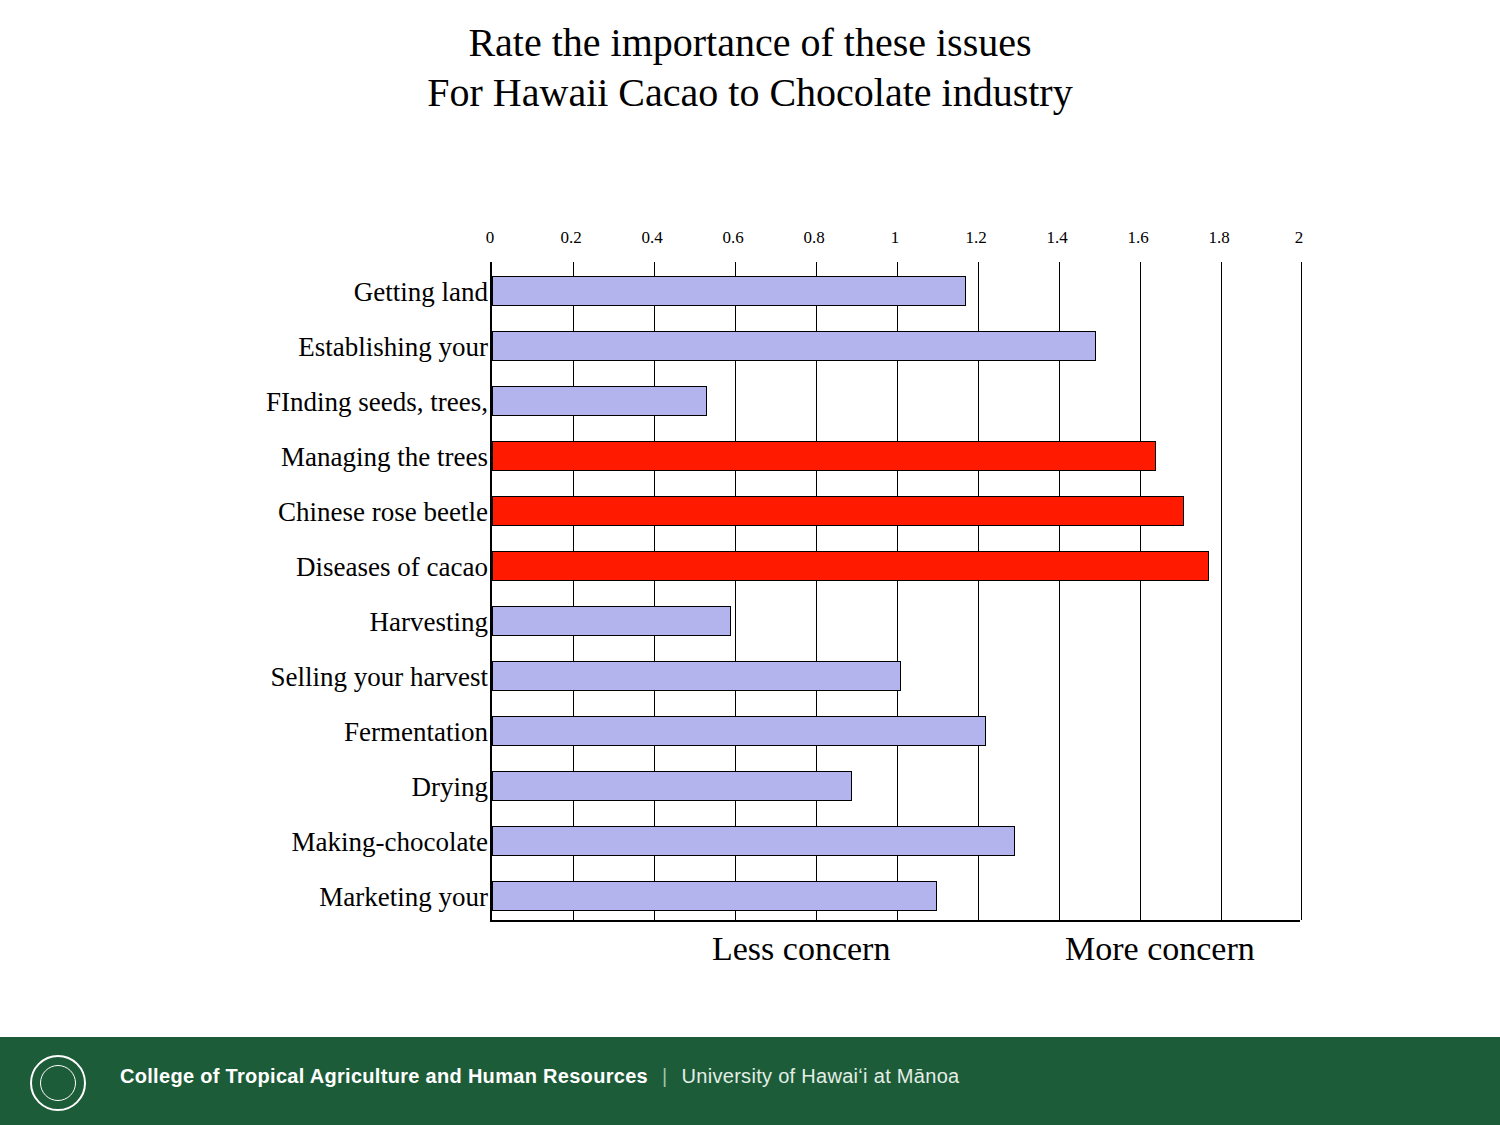Rate the importance of these issues
For Hawaii Cacao to Chocolate industry
0
0.2
0.4
0.6
0.8
1
1.2
1.4
1.6
1.8
2
Getting land
Establishing your
FInding seeds, trees,
Managing the trees
Chinese rose beetle
Diseases of cacao
Harvesting
Selling your harvest
Fermentation
Drying
Making-chocolate
Marketing your
Less concern
More concern
College of Tropical Agriculture and Human Resources|University of Hawaiʻi at Mānoa